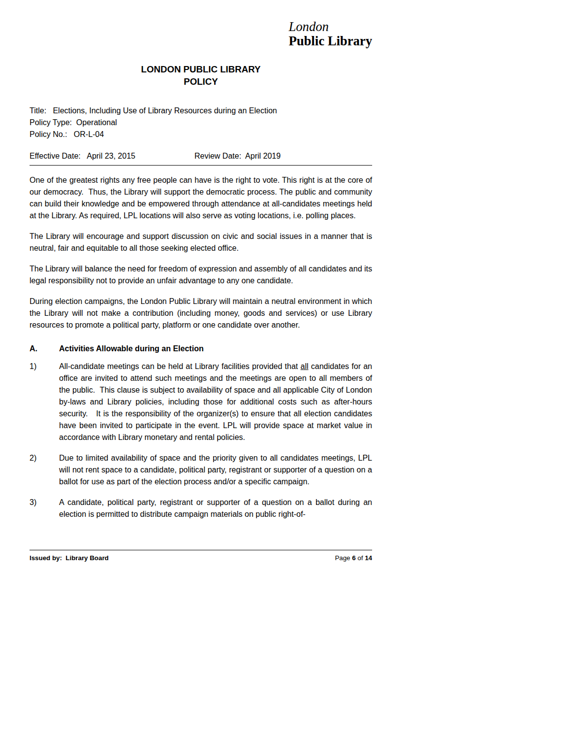London
Public Library
LONDON PUBLIC LIBRARY
POLICY
Title: Elections, Including Use of Library Resources during an Election
Policy Type: Operational
Policy No.: OR-L-04
Effective Date: April 23, 2015 Review Date: April 2019
One of the greatest rights any free people can have is the right to vote. This right is at the core of our democracy. Thus, the Library will support the democratic process. The public and community can build their knowledge and be empowered through attendance at all-candidates meetings held at the Library. As required, LPL locations will also serve as voting locations, i.e. polling places.
The Library will encourage and support discussion on civic and social issues in a manner that is neutral, fair and equitable to all those seeking elected office.
The Library will balance the need for freedom of expression and assembly of all candidates and its legal responsibility not to provide an unfair advantage to any one candidate.
During election campaigns, the London Public Library will maintain a neutral environment in which the Library will not make a contribution (including money, goods and services) or use Library resources to promote a political party, platform or one candidate over another.
A. Activities Allowable during an Election
1) All-candidate meetings can be held at Library facilities provided that all candidates for an office are invited to attend such meetings and the meetings are open to all members of the public. This clause is subject to availability of space and all applicable City of London by-laws and Library policies, including those for additional costs such as after-hours security. It is the responsibility of the organizer(s) to ensure that all election candidates have been invited to participate in the event. LPL will provide space at market value in accordance with Library monetary and rental policies.
2) Due to limited availability of space and the priority given to all candidates meetings, LPL will not rent space to a candidate, political party, registrant or supporter of a question on a ballot for use as part of the election process and/or a specific campaign.
3) A candidate, political party, registrant or supporter of a question on a ballot during an election is permitted to distribute campaign materials on public right-of-
Issued by: Library Board Page 6 of 14